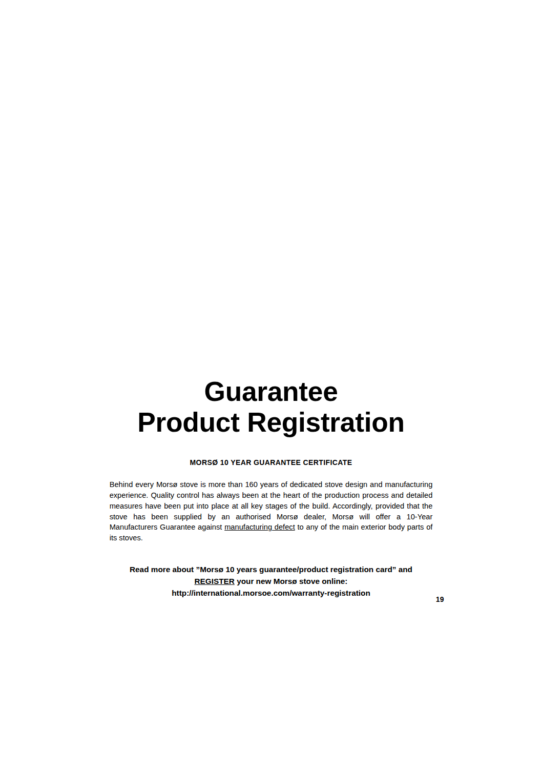Guarantee
Product Registration
MORSØ 10 YEAR GUARANTEE CERTIFICATE
Behind every Morsø stove is more than 160 years of dedicated stove design and manufacturing experience. Quality control has always been at the heart of the production process and detailed measures have been put into place at all key stages of the build. Accordingly, provided that the stove has been supplied by an authorised Morsø dealer, Morsø will offer a 10-Year Manufacturers Guarantee against manufacturing defect to any of the main exterior body parts of its stoves.
Read more about ”Morsø 10 years guarantee/product registration card” and
REGISTER your new Morsø stove online:
http://international.morsoe.com/warranty-registration
19